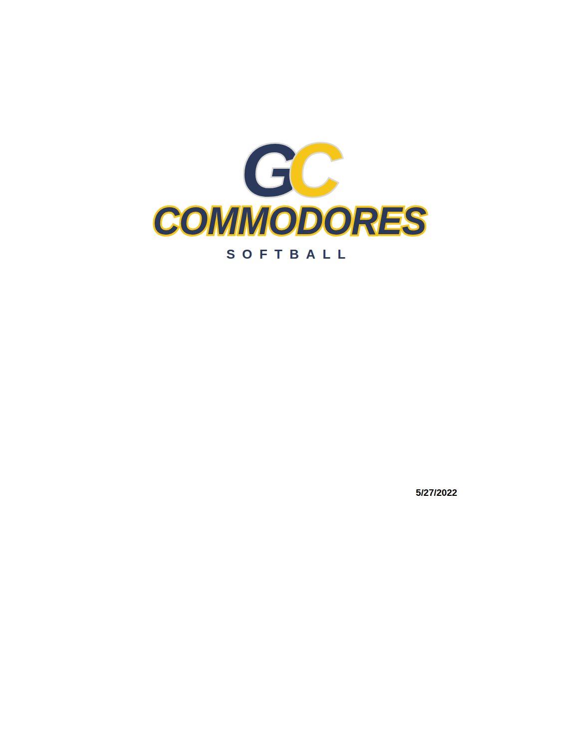GC
Commodores
Softball
5/27/2022